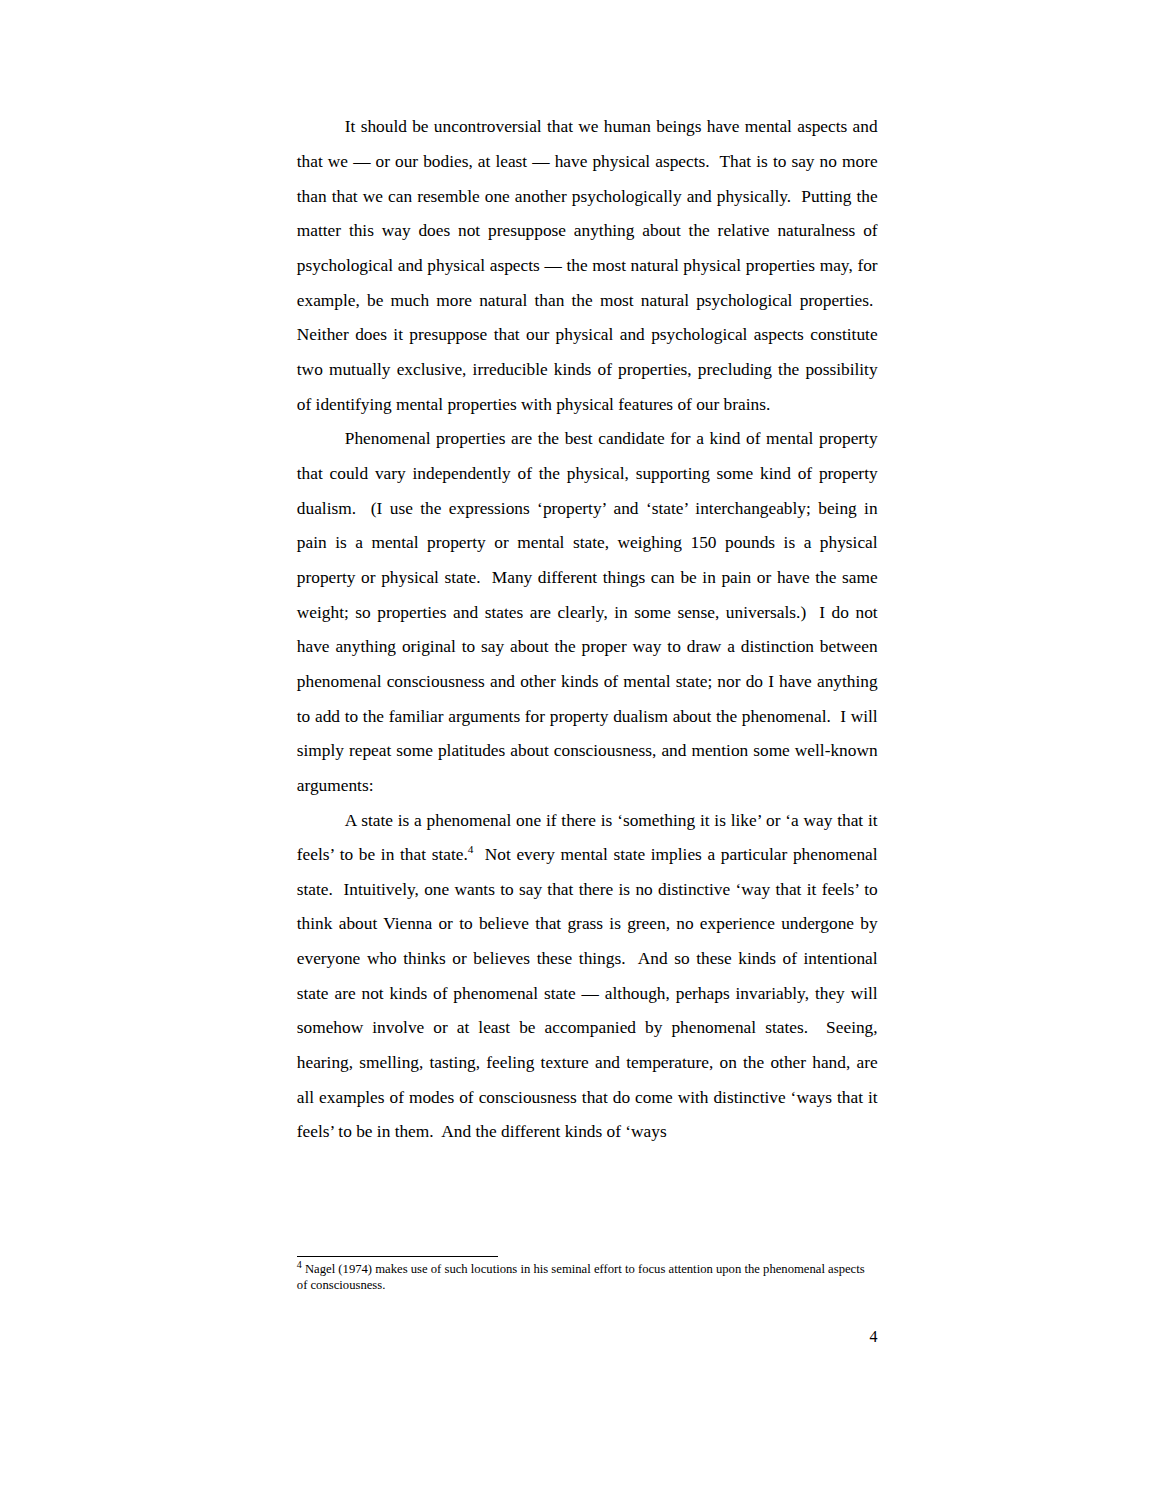It should be uncontroversial that we human beings have mental aspects and that we — or our bodies, at least — have physical aspects. That is to say no more than that we can resemble one another psychologically and physically. Putting the matter this way does not presuppose anything about the relative naturalness of psychological and physical aspects — the most natural physical properties may, for example, be much more natural than the most natural psychological properties. Neither does it presuppose that our physical and psychological aspects constitute two mutually exclusive, irreducible kinds of properties, precluding the possibility of identifying mental properties with physical features of our brains.
Phenomenal properties are the best candidate for a kind of mental property that could vary independently of the physical, supporting some kind of property dualism. (I use the expressions ‘property’ and ‘state’ interchangeably; being in pain is a mental property or mental state, weighing 150 pounds is a physical property or physical state. Many different things can be in pain or have the same weight; so properties and states are clearly, in some sense, universals.) I do not have anything original to say about the proper way to draw a distinction between phenomenal consciousness and other kinds of mental state; nor do I have anything to add to the familiar arguments for property dualism about the phenomenal. I will simply repeat some platitudes about consciousness, and mention some well-known arguments:
A state is a phenomenal one if there is ‘something it is like’ or ‘a way that it feels’ to be in that state.4 Not every mental state implies a particular phenomenal state. Intuitively, one wants to say that there is no distinctive ‘way that it feels’ to think about Vienna or to believe that grass is green, no experience undergone by everyone who thinks or believes these things. And so these kinds of intentional state are not kinds of phenomenal state — although, perhaps invariably, they will somehow involve or at least be accompanied by phenomenal states. Seeing, hearing, smelling, tasting, feeling texture and temperature, on the other hand, are all examples of modes of consciousness that do come with distinctive ‘ways that it feels’ to be in them. And the different kinds of ‘ways
4 Nagel (1974) makes use of such locutions in his seminal effort to focus attention upon the phenomenal aspects of consciousness.
4